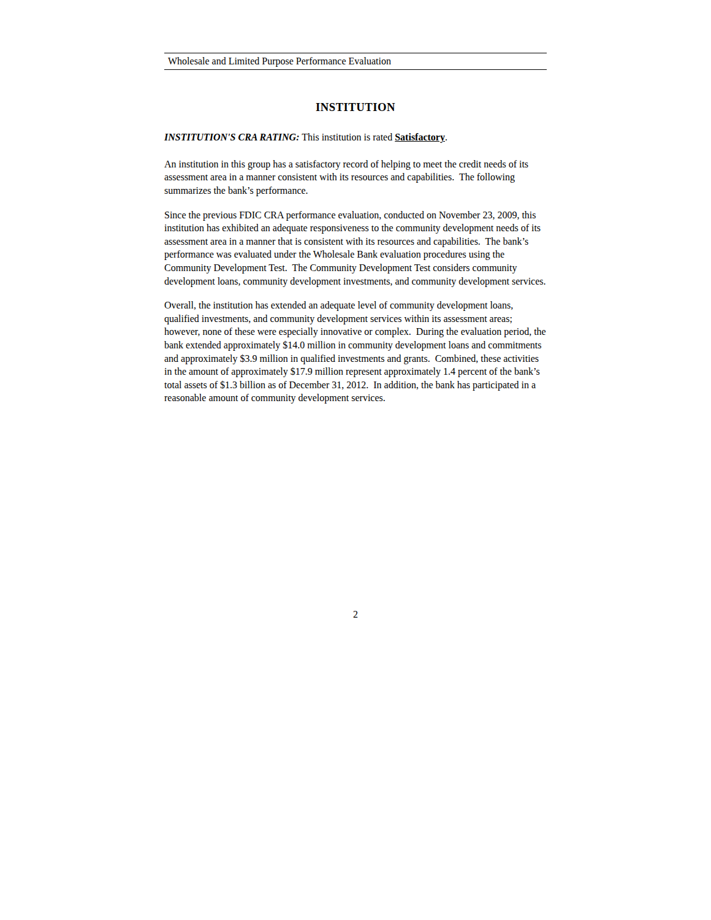Wholesale and Limited Purpose Performance Evaluation
INSTITUTION
INSTITUTION'S CRA RATING: This institution is rated Satisfactory.
An institution in this group has a satisfactory record of helping to meet the credit needs of its assessment area in a manner consistent with its resources and capabilities. The following summarizes the bank’s performance.
Since the previous FDIC CRA performance evaluation, conducted on November 23, 2009, this institution has exhibited an adequate responsiveness to the community development needs of its assessment area in a manner that is consistent with its resources and capabilities. The bank’s performance was evaluated under the Wholesale Bank evaluation procedures using the Community Development Test. The Community Development Test considers community development loans, community development investments, and community development services.
Overall, the institution has extended an adequate level of community development loans, qualified investments, and community development services within its assessment areas; however, none of these were especially innovative or complex. During the evaluation period, the bank extended approximately $14.0 million in community development loans and commitments and approximately $3.9 million in qualified investments and grants. Combined, these activities in the amount of approximately $17.9 million represent approximately 1.4 percent of the bank’s total assets of $1.3 billion as of December 31, 2012. In addition, the bank has participated in a reasonable amount of community development services.
2